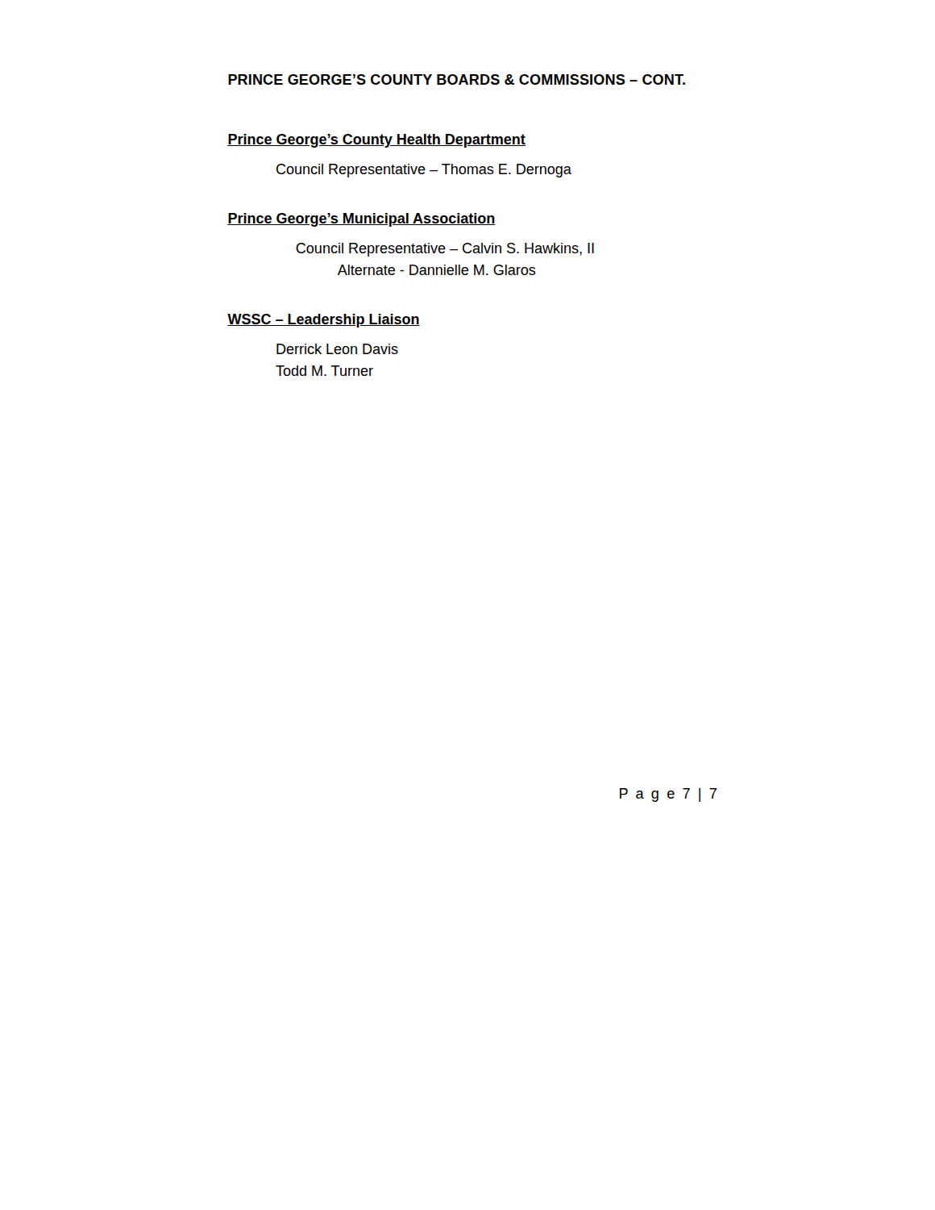PRINCE GEORGE’S COUNTY BOARDS & COMMISSIONS – CONT.
Prince George’s County Health Department
Council Representative – Thomas E. Dernoga
Prince George’s Municipal Association
Council Representative – Calvin S. Hawkins, II
Alternate - Dannielle M. Glaros
WSSC – Leadership Liaison
Derrick Leon Davis
Todd M. Turner
P a g e 7 | 7